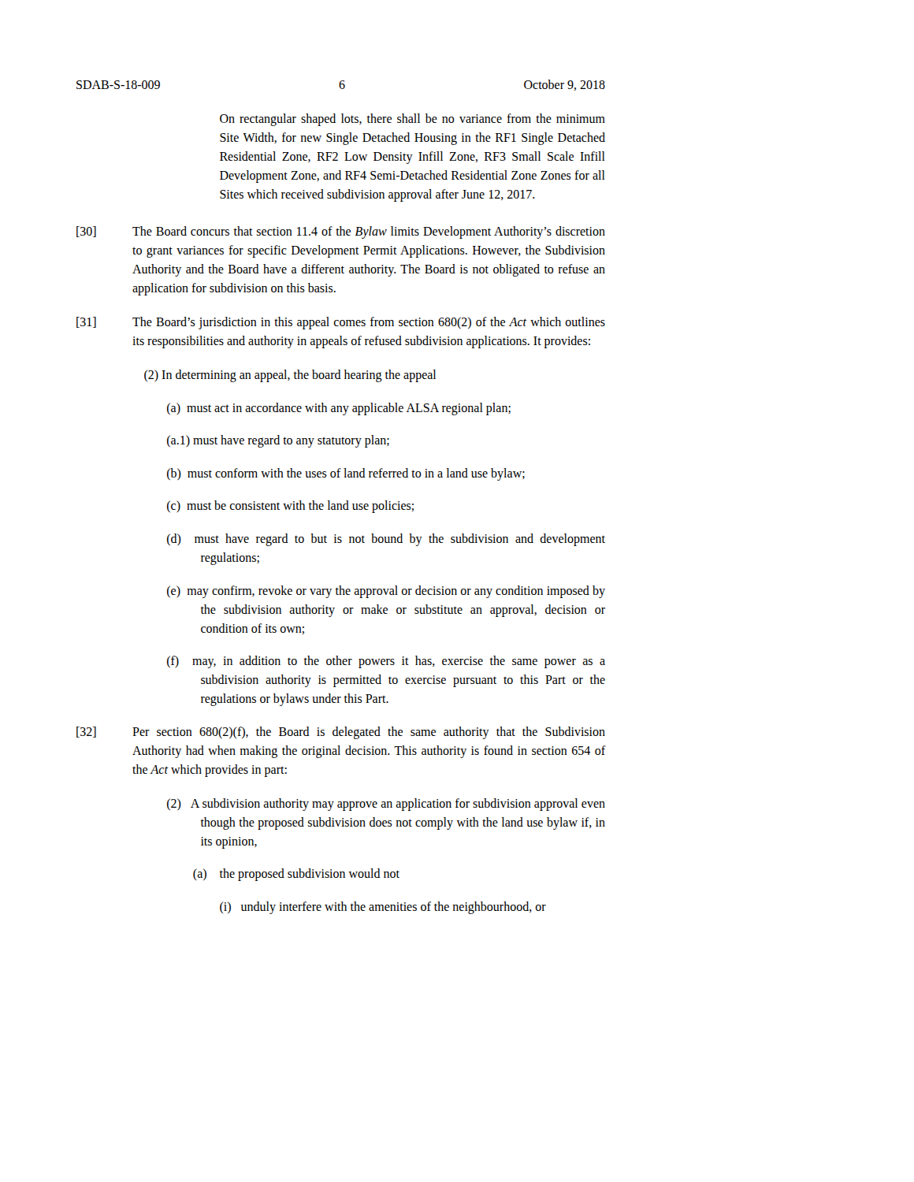SDAB-S-18-009 6 October 9, 2018
On rectangular shaped lots, there shall be no variance from the minimum Site Width, for new Single Detached Housing in the RF1 Single Detached Residential Zone, RF2 Low Density Infill Zone, RF3 Small Scale Infill Development Zone, and RF4 Semi-Detached Residential Zone Zones for all Sites which received subdivision approval after June 12, 2017.
[30]
The Board concurs that section 11.4 of the Bylaw limits Development Authority’s discretion to grant variances for specific Development Permit Applications. However, the Subdivision Authority and the Board have a different authority. The Board is not obligated to refuse an application for subdivision on this basis.
[31]
The Board’s jurisdiction in this appeal comes from section 680(2) of the Act which outlines its responsibilities and authority in appeals of refused subdivision applications. It provides:
(2) In determining an appeal, the board hearing the appeal
(a) must act in accordance with any applicable ALSA regional plan;
(a.1) must have regard to any statutory plan;
(b) must conform with the uses of land referred to in a land use bylaw;
(c) must be consistent with the land use policies;
(d) must have regard to but is not bound by the subdivision and development regulations;
(e) may confirm, revoke or vary the approval or decision or any condition imposed by the subdivision authority or make or substitute an approval, decision or condition of its own;
(f) may, in addition to the other powers it has, exercise the same power as a subdivision authority is permitted to exercise pursuant to this Part or the regulations or bylaws under this Part.
[32]
Per section 680(2)(f), the Board is delegated the same authority that the Subdivision Authority had when making the original decision. This authority is found in section 654 of the Act which provides in part:
(2) A subdivision authority may approve an application for subdivision approval even though the proposed subdivision does not comply with the land use bylaw if, in its opinion,
(a) the proposed subdivision would not
(i) unduly interfere with the amenities of the neighbourhood, or